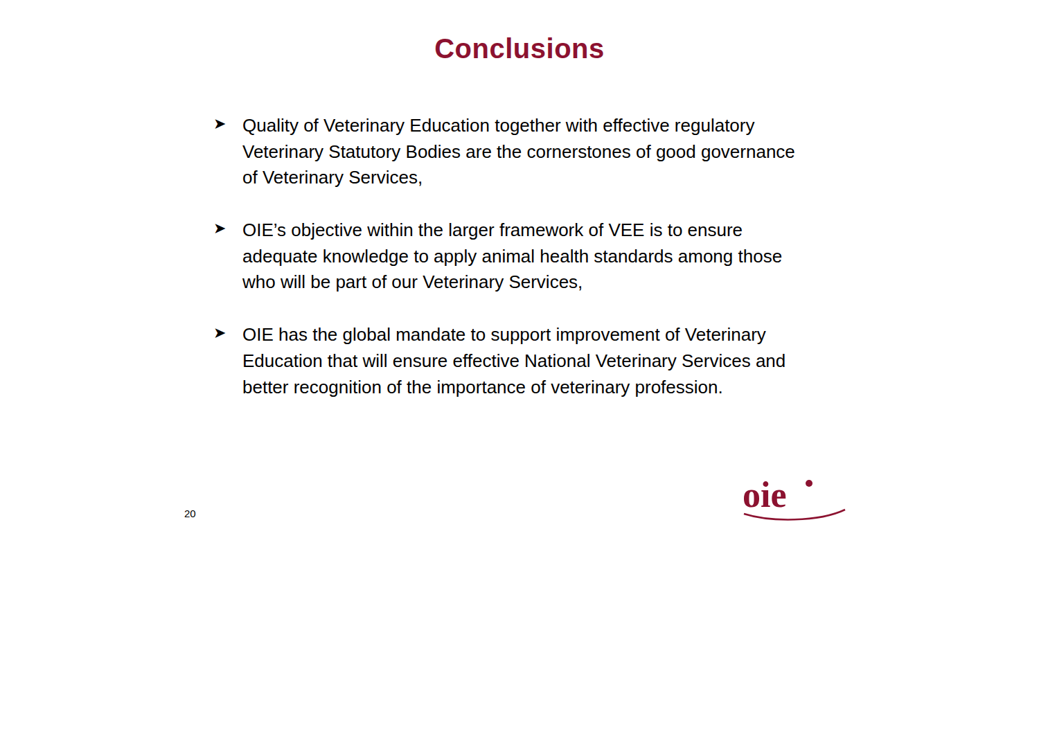Conclusions
Quality of Veterinary Education together with effective regulatory Veterinary Statutory Bodies are the cornerstones of good governance of Veterinary Services,
OIE’s objective within the larger framework of VEE is to ensure adequate knowledge to apply animal health standards among those who will be part of our Veterinary Services,
OIE has the global mandate to support improvement of Veterinary Education that will ensure effective National Veterinary Services and better recognition of the importance of veterinary profession.
20
oie